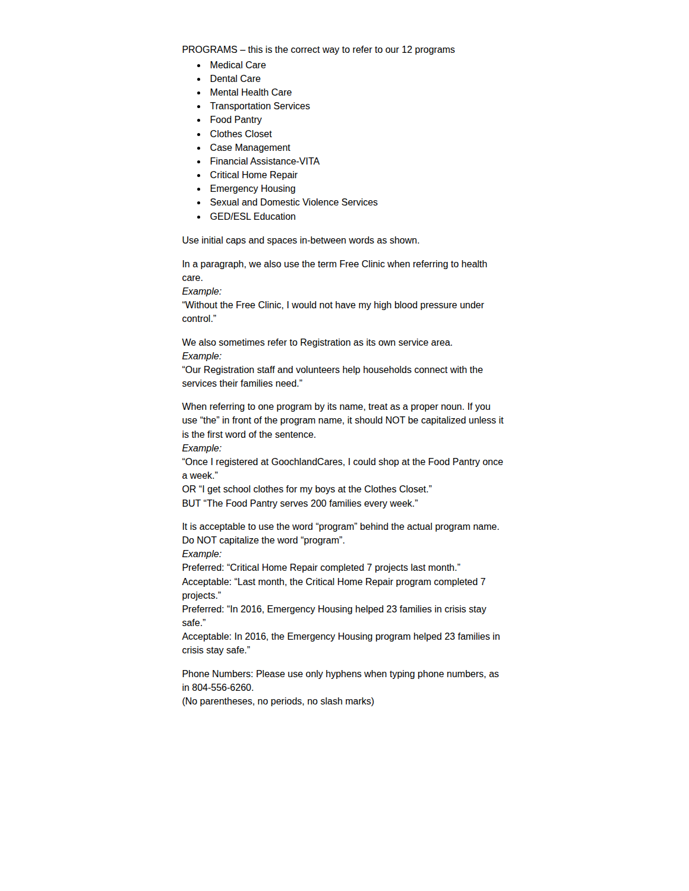PROGRAMS – this is the correct way to refer to our 12 programs
Medical Care
Dental Care
Mental Health Care
Transportation Services
Food Pantry
Clothes Closet
Case Management
Financial Assistance-VITA
Critical Home Repair
Emergency Housing
Sexual and Domestic Violence Services
GED/ESL Education
Use initial caps and spaces in-between words as shown.
In a paragraph, we also use the term Free Clinic when referring to health care.
Example:
“Without the Free Clinic, I would not have my high blood pressure under control.”
We also sometimes refer to Registration as its own service area.
Example:
“Our Registration staff and volunteers help households connect with the services their families need.”
When referring to one program by its name, treat as a proper noun. If you use “the” in front of the program name, it should NOT be capitalized unless it is the first word of the sentence.
Example:
“Once I registered at GoochlandCares, I could shop at the Food Pantry once a week.”
OR “I get school clothes for my boys at the Clothes Closet.”
BUT “The Food Pantry serves 200 families every week.”
It is acceptable to use the word “program” behind the actual program name.
Do NOT capitalize the word “program”.
Example:
Preferred: “Critical Home Repair completed 7 projects last month.”
Acceptable: “Last month, the Critical Home Repair program completed 7 projects.”
Preferred: “In 2016, Emergency Housing helped 23 families in crisis stay safe.”
Acceptable: In 2016, the Emergency Housing program helped 23 families in crisis stay safe.”
Phone Numbers: Please use only hyphens when typing phone numbers, as in 804-556-6260.
(No parentheses, no periods, no slash marks)